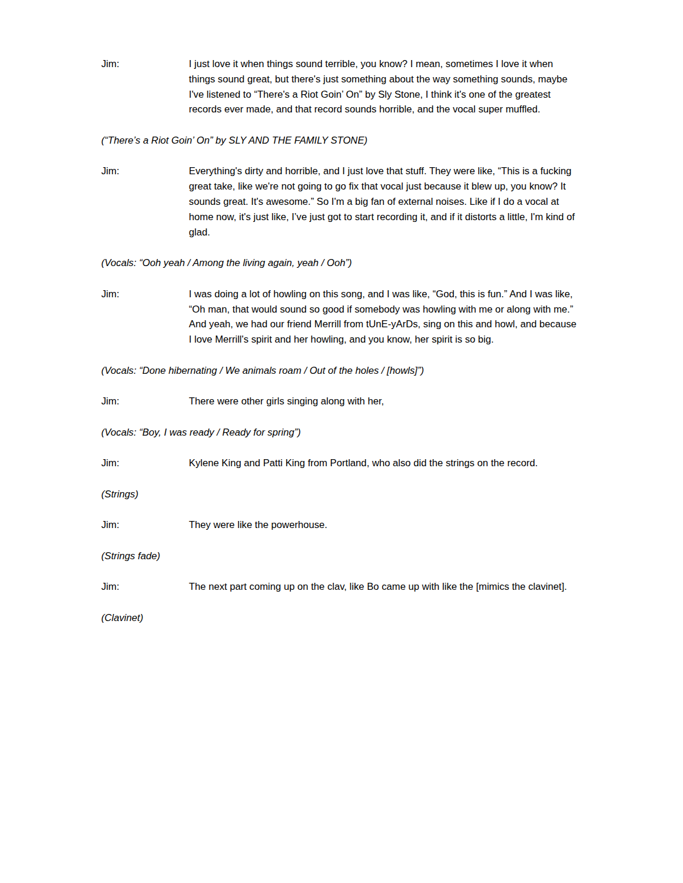Jim:
I just love it when things sound terrible, you know? I mean, sometimes I love it when things sound great, but there's just something about the way something sounds, maybe I've listened to “There's a Riot Goin’ On” by Sly Stone, I think it's one of the greatest records ever made, and that record sounds horrible, and the vocal super muffled.
(“There’s a Riot Goin’ On” by SLY AND THE FAMILY STONE)
Jim:
Everything's dirty and horrible, and I just love that stuff. They were like, “This is a fucking great take, like we're not going to go fix that vocal just because it blew up, you know? It sounds great. It's awesome.” So I'm a big fan of external noises. Like if I do a vocal at home now, it's just like, I’ve just got to start recording it, and if it distorts a little, I'm kind of glad.
(Vocals: “Ooh yeah / Among the living again, yeah / Ooh”)
Jim:
I was doing a lot of howling on this song, and I was like, “God, this is fun.” And I was like, “Oh man, that would sound so good if somebody was howling with me or along with me.” And yeah, we had our friend Merrill from tUnE-yArDs, sing on this and howl, and because I love Merrill's spirit and her howling, and you know, her spirit is so big.
(Vocals: “Done hibernating / We animals roam / Out of the holes / [howls]”)
Jim:
There were other girls singing along with her,
(Vocals: “Boy, I was ready / Ready for spring”)
Jim:
Kylene King and Patti King from Portland, who also did the strings on the record.
(Strings)
Jim:
They were like the powerhouse.
(Strings fade)
Jim:
The next part coming up on the clav, like Bo came up with like the [mimics the clavinet].
(Clavinet)